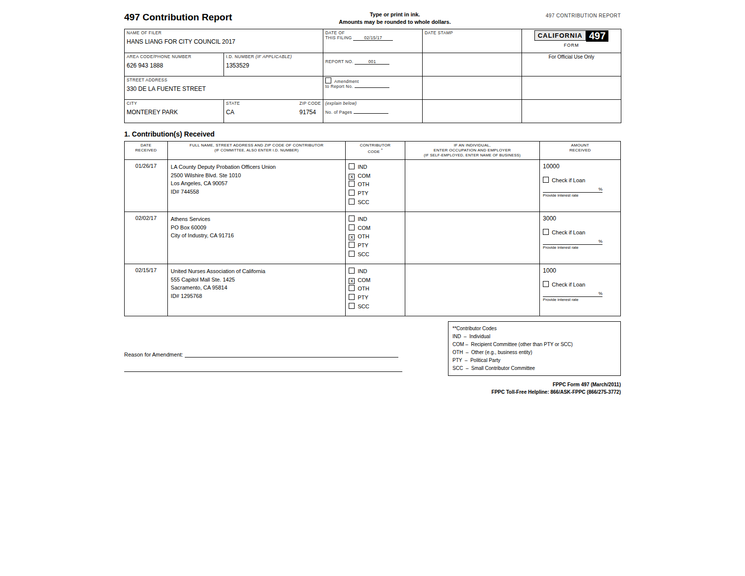497 Contribution Report
Type or print in ink.
Amounts may be rounded to whole dollars.
497 CONTRIBUTION REPORT
| Name of Filer HANS LIANG FOR CITY COUNCIL 2017 | Date of This Filing 02/15/17 | Date Stamp | CALIFORNIA 497 FORM |
| Area Code/Phone Number 626 943 1888 | I.D. Number (if applicable) 1353529 | Report No. 001 | | For Official Use Only |
| Street Address 330 DE LA FUENTE STREET | Amendment to Report No. | | |
| City MONTEREY PARK | State CA Zip Code 91754 | (explain below) No. of Pages | | |
1. Contribution(s) Received
| Date Received | Full Name, Street Address and Zip Code of Contributor (If Committee, also enter I.D. Number) | Contributor Code * | If an Individual, Enter Occupation and Employer (If self-employed, enter name of business) | Amount Received |
| --- | --- | --- | --- | --- |
| 01/26/17 | LA County Deputy Probation Officers Union 2500 Wilshire Blvd. Ste 1010 Los Angeles, CA 90057 ID# 744558 | IND COM OTH PTY SCC | | 10000 Check if Loan % Provide interest rate |
| 02/02/17 | Athens Services PO Box 60009 City of Industry, CA 91716 | IND COM OTH PTY SCC | | 3000 Check if Loan % Provide interest rate |
| 02/15/17 | United Nurses Association of California 555 Capitol Mall Ste. 1425 Sacramento, CA 95814 ID# 1295768 | IND COM OTH PTY SCC | | 1000 Check if Loan % Provide interest rate |
**Contributor Codes
IND – Individual
COM – Recipient Committee (other than PTY or SCC)
OTH – Other (e.g., business entity)
PTY – Political Party
SCC – Small Contributor Committee
Reason for Amendment:
FPPC Form 497 (March/2011)
FPPC Toll-Free Helpline: 866/ASK-FPPC (866/275-3772)